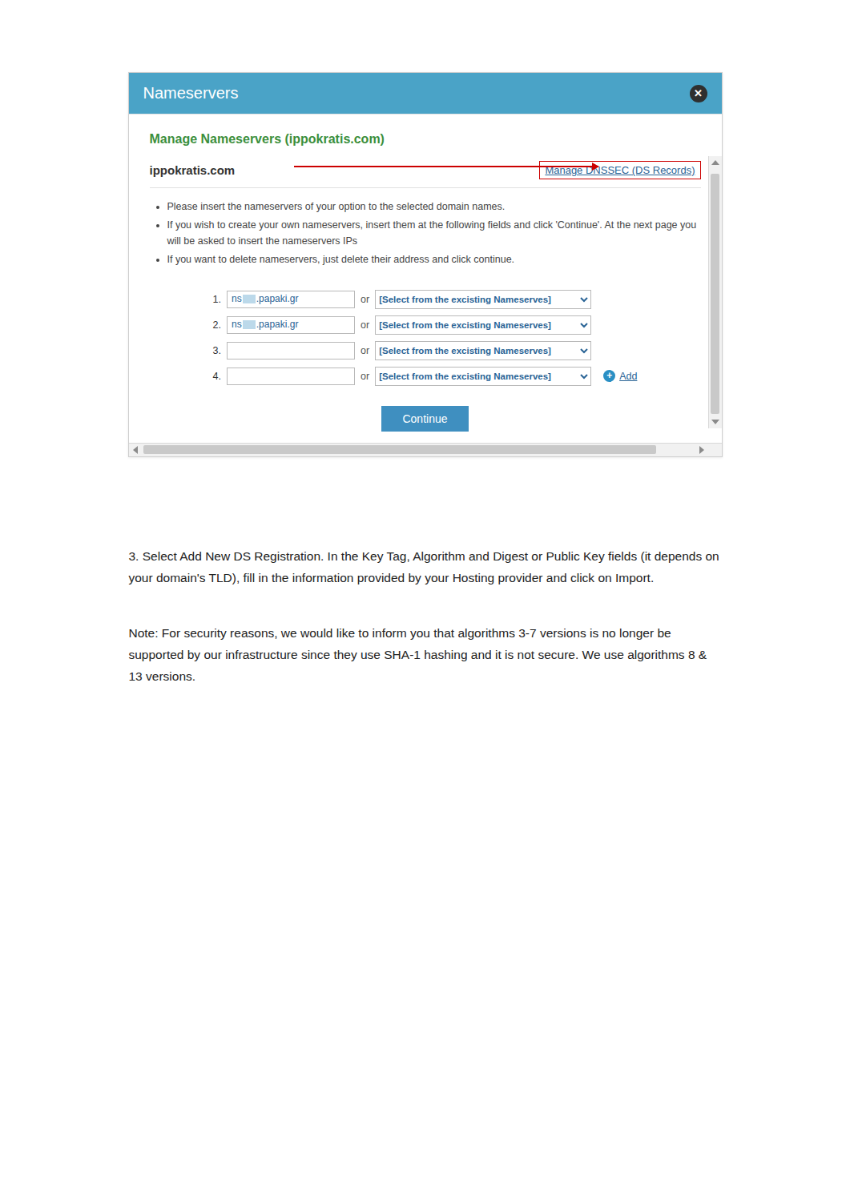Nameservers ✕
Manage Nameservers (ippokratis.com)
ippokratis.com Manage DNSSEC (DS Records)
Please insert the nameservers of your option to the selected domain names.
If you wish to create your own nameservers, insert them at the following fields and click 'Continue'. At the next page you will be asked to insert the nameservers IPs
If you want to delete nameservers, just delete their address and click continue.
| 1. | ns .papaki.gr | or | [Select from the excisting Nameserves] | |
| 2. | ns .papaki.gr | or | [Select from the excisting Nameserves] | |
| 3. | | or | [Select from the excisting Nameserves] | |
| 4. | | or | [Select from the excisting Nameserves] | + Add |
Continue
3. Select Add New DS Registration. In the Key Tag, Algorithm and Digest or Public Key fields (it depends on your domain's TLD), fill in the information provided by your Hosting provider and click on Import.
Note: For security reasons, we would like to inform you that algorithms 3-7 versions is no longer be supported by our infrastructure since they use SHA-1 hashing and it is not secure. We use algorithms 8 & 13 versions.